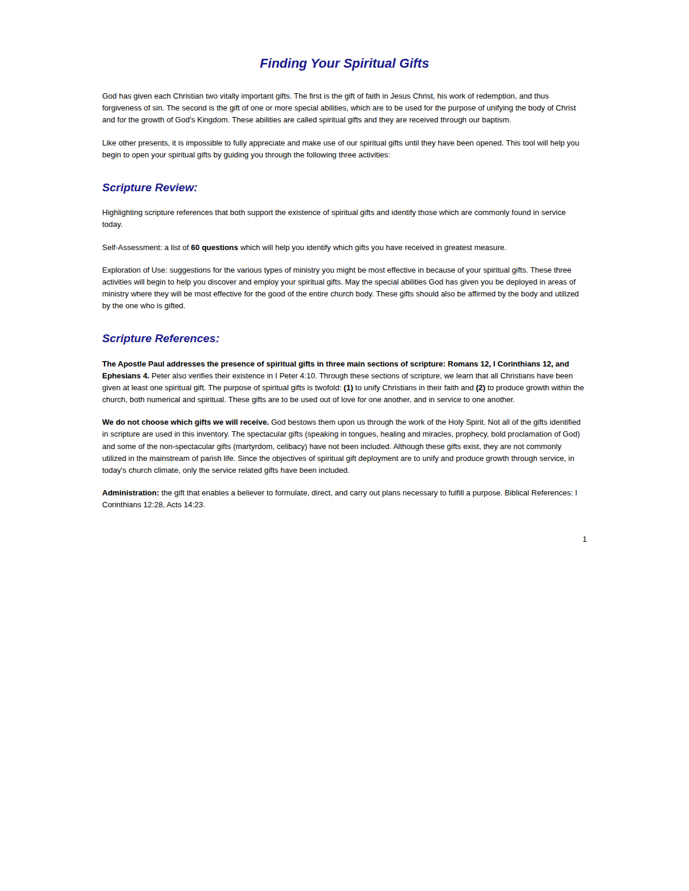Finding Your Spiritual Gifts
God has given each Christian two vitally important gifts. The first is the gift of faith in Jesus Christ, his work of redemption, and thus forgiveness of sin. The second is the gift of one or more special abilities, which are to be used for the purpose of unifying the body of Christ and for the growth of God's Kingdom. These abilities are called spiritual gifts and they are received through our baptism.
Like other presents, it is impossible to fully appreciate and make use of our spiritual gifts until they have been opened. This tool will help you begin to open your spiritual gifts by guiding you through the following three activities:
Scripture Review:
Highlighting scripture references that both support the existence of spiritual gifts and identify those which are commonly found in service today.
Self-Assessment: a list of 60 questions which will help you identify which gifts you have received in greatest measure.
Exploration of Use: suggestions for the various types of ministry you might be most effective in because of your spiritual gifts. These three activities will begin to help you discover and employ your spiritual gifts. May the special abilities God has given you be deployed in areas of ministry where they will be most effective for the good of the entire church body. These gifts should also be affirmed by the body and utilized by the one who is gifted.
Scripture References:
The Apostle Paul addresses the presence of spiritual gifts in three main sections of scripture: Romans 12, I Corinthians 12, and Ephesians 4. Peter also verifies their existence in I Peter 4:10. Through these sections of scripture, we learn that all Christians have been given at least one spiritual gift. The purpose of spiritual gifts is twofold: (1) to unify Christians in their faith and (2) to produce growth within the church, both numerical and spiritual. These gifts are to be used out of love for one another, and in service to one another.
We do not choose which gifts we will receive. God bestows them upon us through the work of the Holy Spirit. Not all of the gifts identified in scripture are used in this inventory. The spectacular gifts (speaking in tongues, healing and miracles, prophecy, bold proclamation of God) and some of the non-spectacular gifts (martyrdom, celibacy) have not been included. Although these gifts exist, they are not commonly utilized in the mainstream of parish life. Since the objectives of spiritual gift deployment are to unify and produce growth through service, in today's church climate, only the service related gifts have been included.
Administration: the gift that enables a believer to formulate, direct, and carry out plans necessary to fulfill a purpose. Biblical References: I Corinthians 12:28, Acts 14:23.
1